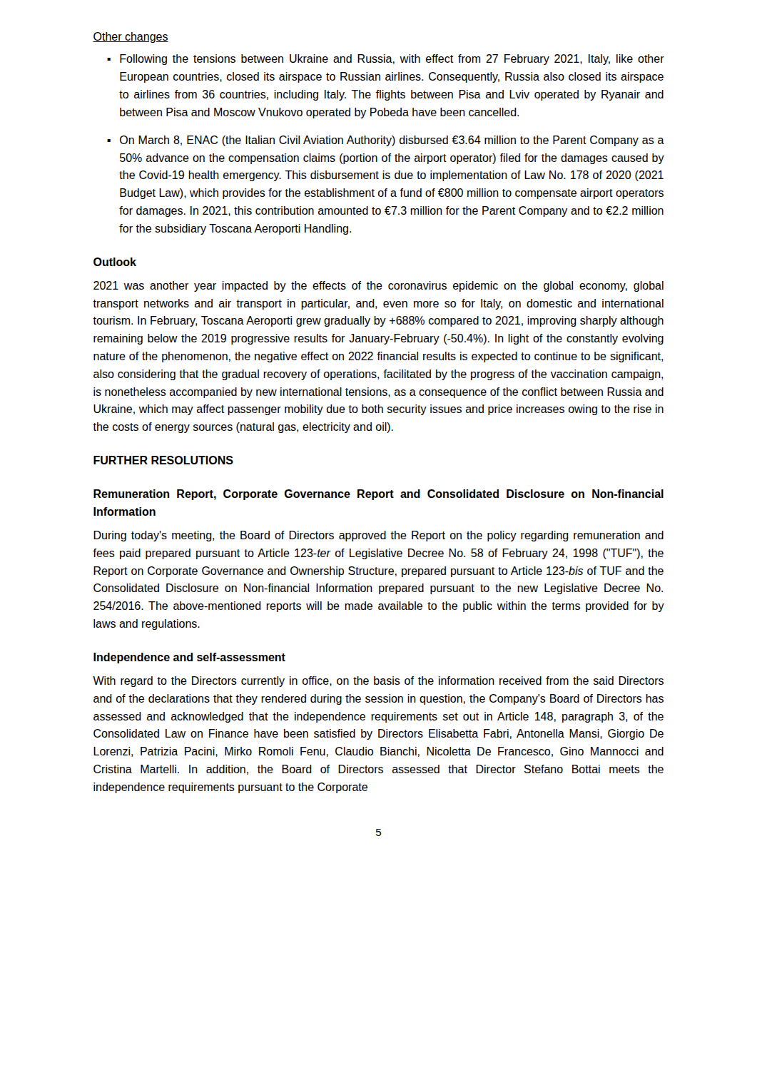Other changes
Following the tensions between Ukraine and Russia, with effect from 27 February 2021, Italy, like other European countries, closed its airspace to Russian airlines. Consequently, Russia also closed its airspace to airlines from 36 countries, including Italy. The flights between Pisa and Lviv operated by Ryanair and between Pisa and Moscow Vnukovo operated by Pobeda have been cancelled.
On March 8, ENAC (the Italian Civil Aviation Authority) disbursed €3.64 million to the Parent Company as a 50% advance on the compensation claims (portion of the airport operator) filed for the damages caused by the Covid-19 health emergency. This disbursement is due to implementation of Law No. 178 of 2020 (2021 Budget Law), which provides for the establishment of a fund of €800 million to compensate airport operators for damages. In 2021, this contribution amounted to €7.3 million for the Parent Company and to €2.2 million for the subsidiary Toscana Aeroporti Handling.
Outlook
2021 was another year impacted by the effects of the coronavirus epidemic on the global economy, global transport networks and air transport in particular, and, even more so for Italy, on domestic and international tourism. In February, Toscana Aeroporti grew gradually by +688% compared to 2021, improving sharply although remaining below the 2019 progressive results for January-February (-50.4%). In light of the constantly evolving nature of the phenomenon, the negative effect on 2022 financial results is expected to continue to be significant, also considering that the gradual recovery of operations, facilitated by the progress of the vaccination campaign, is nonetheless accompanied by new international tensions, as a consequence of the conflict between Russia and Ukraine, which may affect passenger mobility due to both security issues and price increases owing to the rise in the costs of energy sources (natural gas, electricity and oil).
FURTHER RESOLUTIONS
Remuneration Report, Corporate Governance Report and Consolidated Disclosure on Non-financial Information
During today's meeting, the Board of Directors approved the Report on the policy regarding remuneration and fees paid prepared pursuant to Article 123-ter of Legislative Decree No. 58 of February 24, 1998 ("TUF"), the Report on Corporate Governance and Ownership Structure, prepared pursuant to Article 123-bis of TUF and the Consolidated Disclosure on Non-financial Information prepared pursuant to the new Legislative Decree No. 254/2016. The above-mentioned reports will be made available to the public within the terms provided for by laws and regulations.
Independence and self-assessment
With regard to the Directors currently in office, on the basis of the information received from the said Directors and of the declarations that they rendered during the session in question, the Company's Board of Directors has assessed and acknowledged that the independence requirements set out in Article 148, paragraph 3, of the Consolidated Law on Finance have been satisfied by Directors Elisabetta Fabri, Antonella Mansi, Giorgio De Lorenzi, Patrizia Pacini, Mirko Romoli Fenu, Claudio Bianchi, Nicoletta De Francesco, Gino Mannocci and Cristina Martelli. In addition, the Board of Directors assessed that Director Stefano Bottai meets the independence requirements pursuant to the Corporate
5